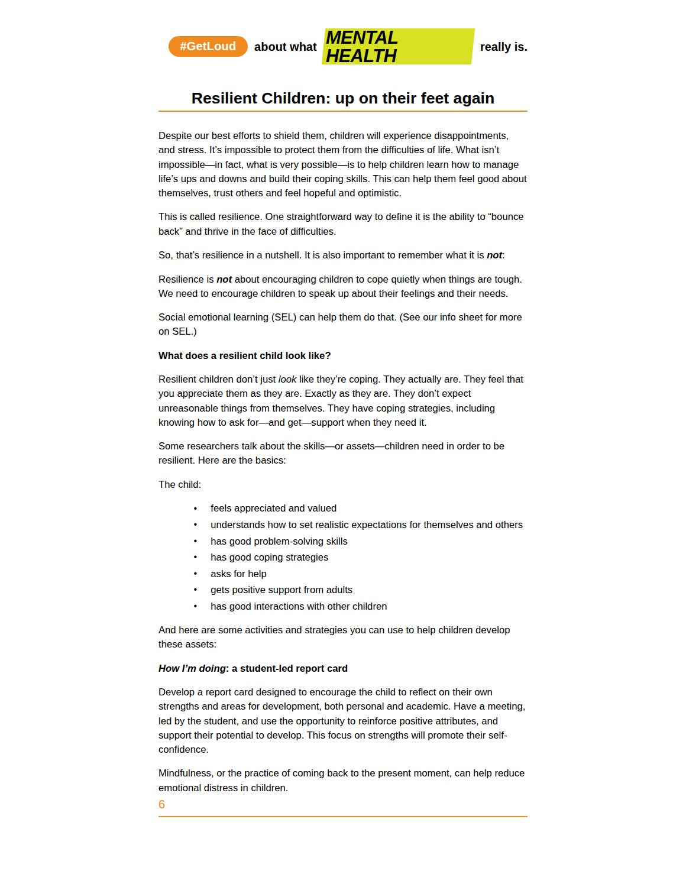#GetLoud about what MENTAL HEALTH really is.
Resilient Children: up on their feet again
Despite our best efforts to shield them, children will experience disappointments, and stress. It’s impossible to protect them from the difficulties of life. What isn’t impossible—in fact, what is very possible—is to help children learn how to manage life’s ups and downs and build their coping skills. This can help them feel good about themselves, trust others and feel hopeful and optimistic.
This is called resilience. One straightforward way to define it is the ability to “bounce back” and thrive in the face of difficulties.
So, that’s resilience in a nutshell. It is also important to remember what it is not:
Resilience is not about encouraging children to cope quietly when things are tough. We need to encourage children to speak up about their feelings and their needs.
Social emotional learning (SEL) can help them do that. (See our info sheet for more on SEL.)
What does a resilient child look like?
Resilient children don’t just look like they’re coping. They actually are. They feel that you appreciate them as they are. Exactly as they are. They don’t expect unreasonable things from themselves. They have coping strategies, including knowing how to ask for—and get—support when they need it.
Some researchers talk about the skills—or assets—children need in order to be resilient. Here are the basics:
The child:
feels appreciated and valued
understands how to set realistic expectations for themselves and others
has good problem-solving skills
has good coping strategies
asks for help
gets positive support from adults
has good interactions with other children
And here are some activities and strategies you can use to help children develop these assets:
How I’m doing: a student-led report card
Develop a report card designed to encourage the child to reflect on their own strengths and areas for development, both personal and academic. Have a meeting, led by the student, and use the opportunity to reinforce positive attributes, and support their potential to develop. This focus on strengths will promote their self-confidence.
Mindfulness, or the practice of coming back to the present moment, can help reduce emotional distress in children.
6